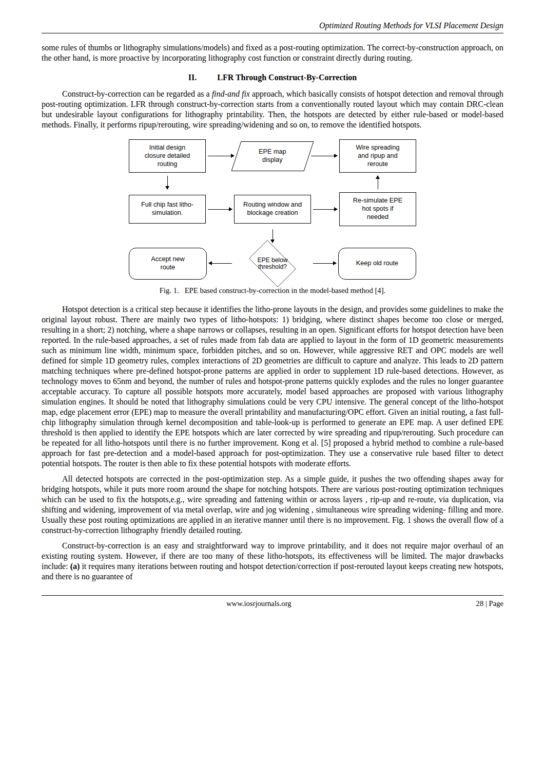Optimized Routing Methods for VLSI Placement Design
some rules of thumbs or lithography simulations/models) and fixed as a post-routing optimization. The correct-by-construction approach, on the other hand, is more proactive by incorporating lithography cost function or constraint directly during routing.
II. LFR Through Construct-By-Correction
Construct-by-correction can be regarded as a find-and fix approach, which basically consists of hotspot detection and removal through post-routing optimization. LFR through construct-by-correction starts from a conventionally routed layout which may contain DRC-clean but undesirable layout configurations for lithography printability. Then, the hotspots are detected by either rule-based or model-based methods. Finally, it performs ripup/rerouting, wire spreading/widening and so on, to remove the identified hotspots.
Initial design
closure detailed
routing
EPE map
display
Wire spreading
and ripup and
reroute
Full chip fast litho-
simulation.
Routing window and
blockage creation
Re-simulate EPE
hot spots if
needed
Accept new
route
EPE below
threshold?
Keep old route
Fig. 1. EPE based construct-by-correction in the model-based method [4].
Hotspot detection is a critical step because it identifies the litho-prone layouts in the design, and provides some guidelines to make the original layout robust. There are mainly two types of litho-hotspots: 1) bridging, where distinct shapes become too close or merged, resulting in a short; 2) notching, where a shape narrows or collapses, resulting in an open. Significant efforts for hotspot detection have been reported. In the rule-based approaches, a set of rules made from fab data are applied to layout in the form of 1D geometric measurements such as minimum line width, minimum space, forbidden pitches, and so on. However, while aggressive RET and OPC models are well defined for simple 1D geometry rules, complex interactions of 2D geometries are difficult to capture and analyze. This leads to 2D pattern matching techniques where pre-defined hotspot-prone patterns are applied in order to supplement 1D rule-based detections. However, as technology moves to 65nm and beyond, the number of rules and hotspot-prone patterns quickly explodes and the rules no longer guarantee acceptable accuracy. To capture all possible hotspots more accurately, model based approaches are proposed with various lithography simulation engines. It should be noted that lithography simulations could be very CPU intensive. The general concept of the litho-hotspot map, edge placement error (EPE) map to measure the overall printability and manufacturing/OPC effort. Given an initial routing, a fast full-chip lithography simulation through kernel decomposition and table-look-up is performed to generate an EPE map. A user defined EPE threshold is then applied to identify the EPE hotspots which are later corrected by wire spreading and ripup/rerouting. Such procedure can be repeated for all litho-hotspots until there is no further improvement. Kong et al. [5] proposed a hybrid method to combine a rule-based approach for fast pre-detection and a model-based approach for post-optimization. They use a conservative rule based filter to detect potential hotspots. The router is then able to fix these potential hotspots with moderate efforts.
All detected hotspots are corrected in the post-optimization step. As a simple guide, it pushes the two offending shapes away for bridging hotspots, while it puts more room around the shape for notching hotspots. There are various post-routing optimization techniques which can be used to fix the hotspots,e.g., wire spreading and fattening within or across layers , rip-up and re-route, via duplication, via shifting and widening, improvement of via metal overlap, wire and jog widening , simultaneous wire spreading widening- filling and more. Usually these post routing optimizations are applied in an iterative manner until there is no improvement. Fig. 1 shows the overall flow of a construct-by-correction lithography friendly detailed routing.
Construct-by-correction is an easy and straightforward way to improve printability, and it does not require major overhaul of an existing routing system. However, if there are too many of these litho-hotspots, its effectiveness will be limited. The major drawbacks include: (a) it requires many iterations between routing and hotspot detection/correction if post-rerouted layout keeps creating new hotspots, and there is no guarantee of
www.iosrjournals.org
28 | Page